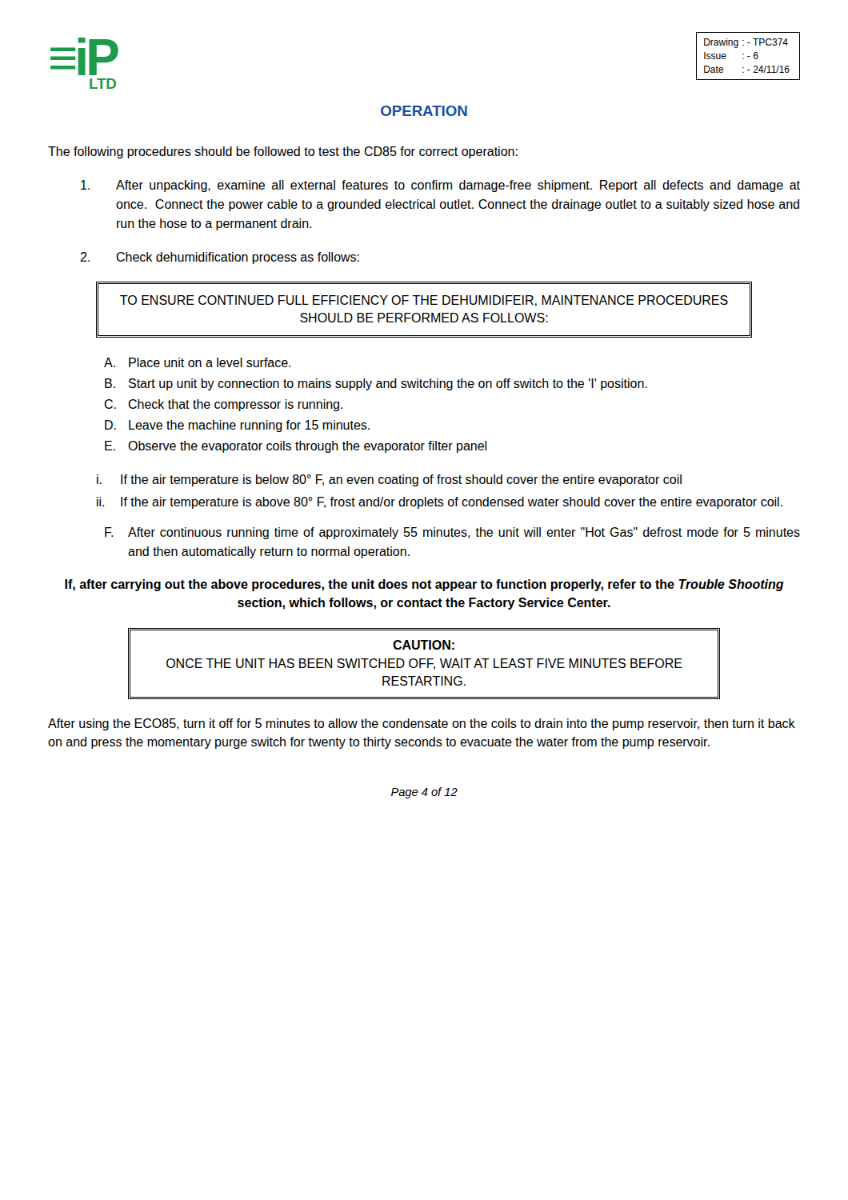≡iP
LTD
| Drawing | : - TPC374 |
| Issue | : - 6 |
| Date | : - 24/11/16 |
OPERATION
The following procedures should be followed to test the CD85 for correct operation:
After unpacking, examine all external features to confirm damage-free shipment. Report all defects and damage at once. Connect the power cable to a grounded electrical outlet. Connect the drainage outlet to a suitably sized hose and run the hose to a permanent drain.
Check dehumidification process as follows:
TO ENSURE CONTINUED FULL EFFICIENCY OF THE DEHUMIDIFEIR, MAINTENANCE PROCEDURES SHOULD BE PERFORMED AS FOLLOWS:
Place unit on a level surface.
Start up unit by connection to mains supply and switching the on off switch to the 'I' position.
Check that the compressor is running.
Leave the machine running for 15 minutes.
Observe the evaporator coils through the evaporator filter panel
If the air temperature is below 80° F, an even coating of frost should cover the entire evaporator coil
If the air temperature is above 80° F, frost and/or droplets of condensed water should cover the entire evaporator coil.
After continuous running time of approximately 55 minutes, the unit will enter "Hot Gas" defrost mode for 5 minutes and then automatically return to normal operation.
If, after carrying out the above procedures, the unit does not appear to function properly, refer to the Trouble Shooting section, which follows, or contact the Factory Service Center.
CAUTION:
ONCE THE UNIT HAS BEEN SWITCHED OFF, WAIT AT LEAST FIVE MINUTES BEFORE RESTARTING.
After using the ECO85, turn it off for 5 minutes to allow the condensate on the coils to drain into the pump reservoir, then turn it back on and press the momentary purge switch for twenty to thirty seconds to evacuate the water from the pump reservoir.
Page 4 of 12